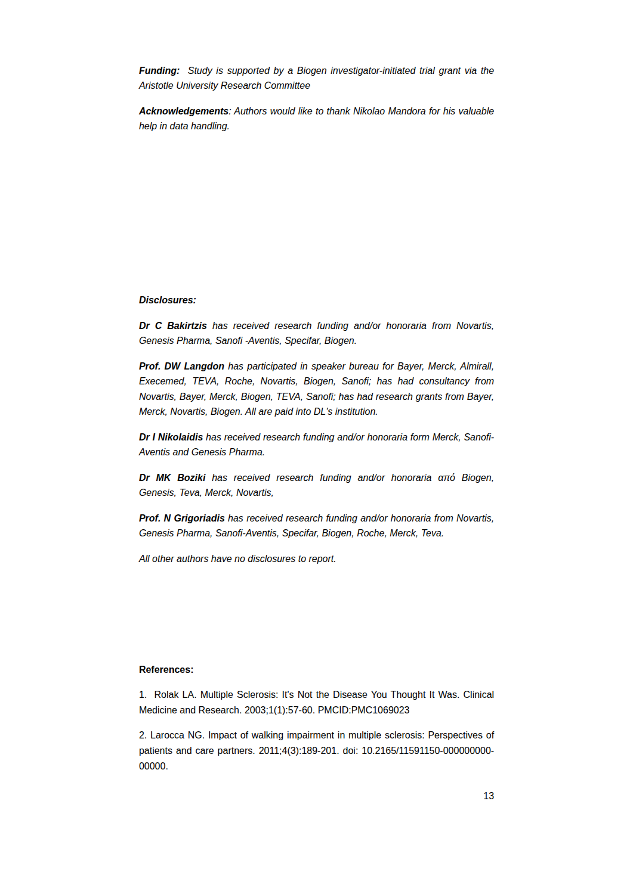Funding: Study is supported by a Biogen investigator-initiated trial grant via the Aristotle University Research Committee
Acknowledgements: Authors would like to thank Nikolao Mandora for his valuable help in data handling.
Disclosures:
Dr C Bakirtzis has received research funding and/or honoraria from Novartis, Genesis Pharma, Sanofi -Aventis, Specifar, Biogen.
Prof. DW Langdon has participated in speaker bureau for Bayer, Merck, Almirall, Execemed, TEVA, Roche, Novartis, Biogen, Sanofi; has had consultancy from Novartis, Bayer, Merck, Biogen, TEVA, Sanofi; has had research grants from Bayer, Merck, Novartis, Biogen. All are paid into DL's institution.
Dr I Nikolaidis has received research funding and/or honoraria form Merck, Sanofi-Aventis and Genesis Pharma.
Dr MK Boziki has received research funding and/or honoraria από Biogen, Genesis, Teva, Merck, Novartis,
Prof. N Grigoriadis has received research funding and/or honoraria from Novartis, Genesis Pharma, Sanofi-Aventis, Specifar, Biogen, Roche, Merck, Teva.
All other authors have no disclosures to report.
References:
1. Rolak LA. Multiple Sclerosis: It's Not the Disease You Thought It Was. Clinical Medicine and Research. 2003;1(1):57-60. PMCID:PMC1069023
2. Larocca NG. Impact of walking impairment in multiple sclerosis: Perspectives of patients and care partners. 2011;4(3):189-201. doi: 10.2165/11591150-000000000-00000.
13